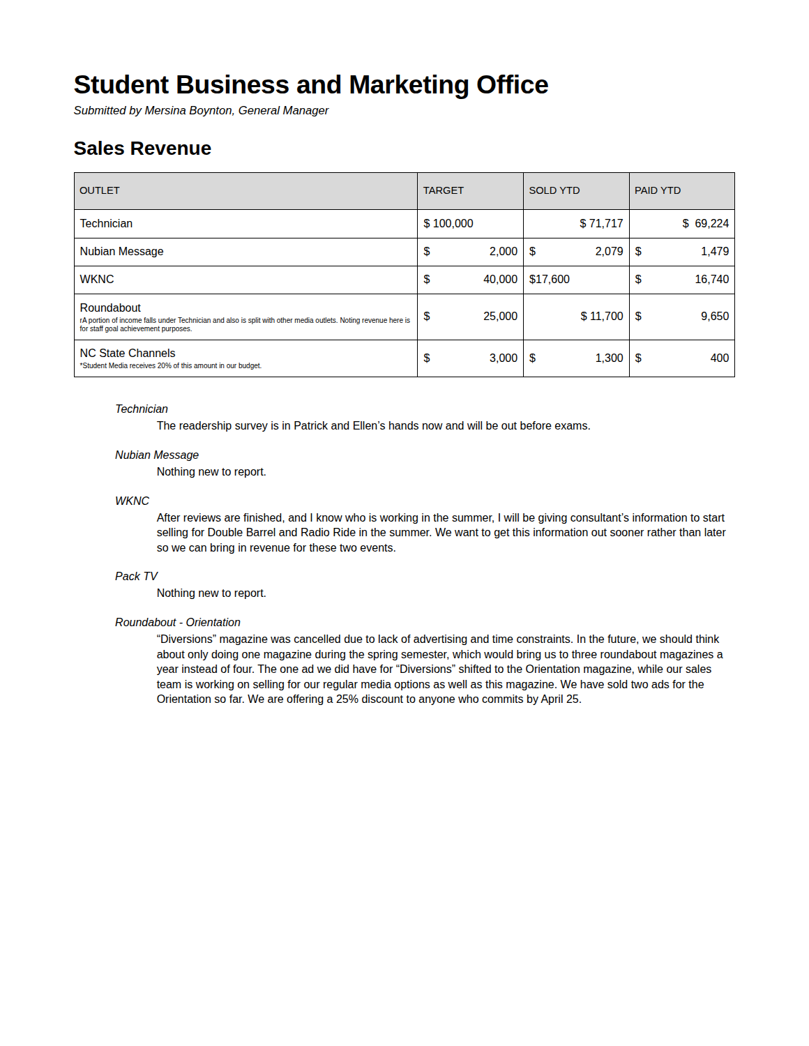Student Business and Marketing Office
Submitted by Mersina Boynton, General Manager
Sales Revenue
| OUTLET | TARGET | SOLD YTD | PAID YTD |
| --- | --- | --- | --- |
| Technician | $ 100,000 | $ 71,717 | $ 69,224 |
| Nubian Message | $ 2,000 | $ 2,079 | $ 1,479 |
| WKNC | $ 40,000 | $17,600 | $ 16,740 |
| Roundabout rA portion of income falls under Technician and also is split with other media outlets. Noting revenue here is for staff goal achievement purposes. | $ 25,000 | $ 11,700 | $ 9,650 |
| NC State Channels *Student Media receives 20% of this amount in our budget. | $ 3,000 | $ 1,300 | $ 400 |
Technician
The readership survey is in Patrick and Ellen’s hands now and will be out before exams.
Nubian Message
Nothing new to report.
WKNC
After reviews are finished, and I know who is working in the summer, I will be giving consultant’s information to start selling for Double Barrel and Radio Ride in the summer. We want to get this information out sooner rather than later so we can bring in revenue for these two events.
Pack TV
Nothing new to report.
Roundabout - Orientation
“Diversions” magazine was cancelled due to lack of advertising and time constraints. In the future, we should think about only doing one magazine during the spring semester, which would bring us to three roundabout magazines a year instead of four. The one ad we did have for “Diversions” shifted to the Orientation magazine, while our sales team is working on selling for our regular media options as well as this magazine. We have sold two ads for the Orientation so far. We are offering a 25% discount to anyone who commits by April 25.